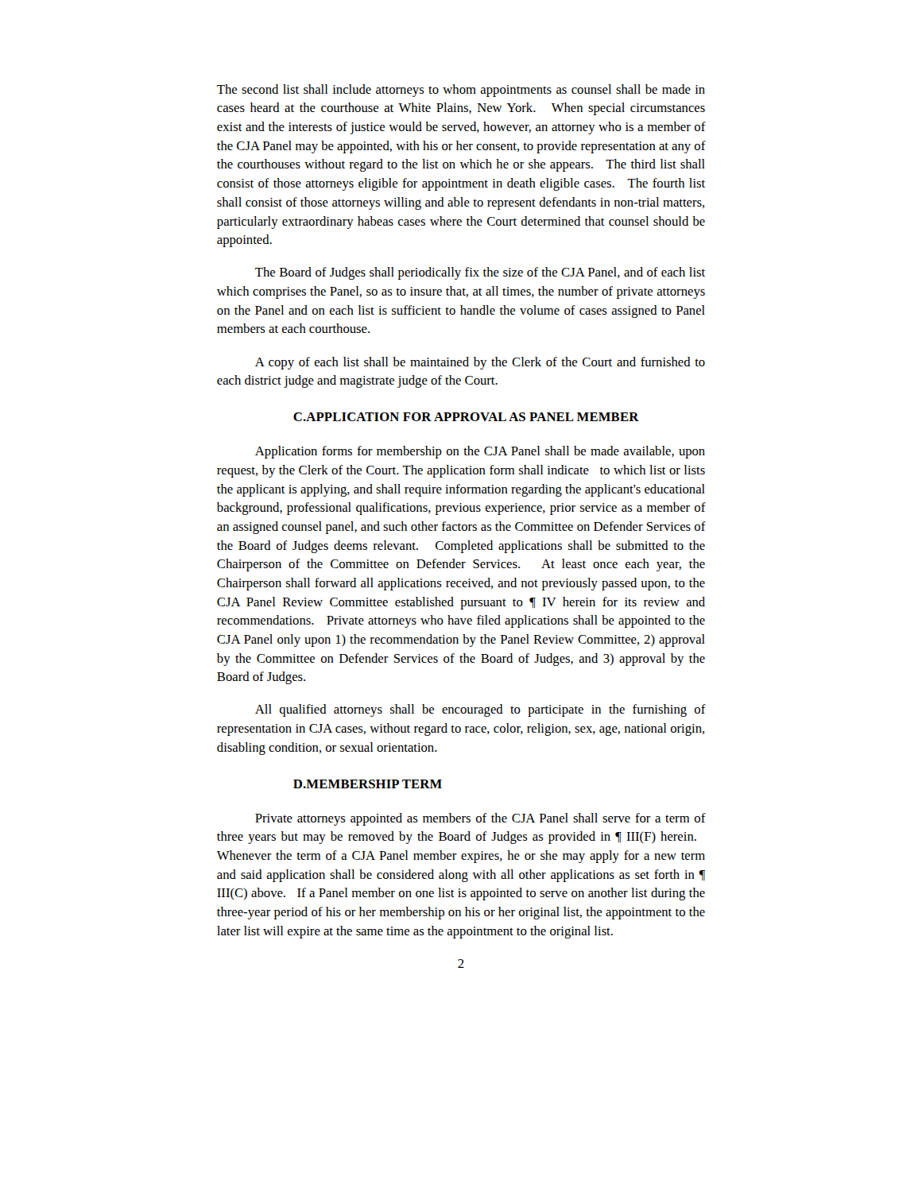The second list shall include attorneys to whom appointments as counsel shall be made in cases heard at the courthouse at White Plains, New York. When special circumstances exist and the interests of justice would be served, however, an attorney who is a member of the CJA Panel may be appointed, with his or her consent, to provide representation at any of the courthouses without regard to the list on which he or she appears. The third list shall consist of those attorneys eligible for appointment in death eligible cases. The fourth list shall consist of those attorneys willing and able to represent defendants in non-trial matters, particularly extraordinary habeas cases where the Court determined that counsel should be appointed.
The Board of Judges shall periodically fix the size of the CJA Panel, and of each list which comprises the Panel, so as to insure that, at all times, the number of private attorneys on the Panel and on each list is sufficient to handle the volume of cases assigned to Panel members at each courthouse.
A copy of each list shall be maintained by the Clerk of the Court and furnished to each district judge and magistrate judge of the Court.
C. APPLICATION FOR APPROVAL AS PANEL MEMBER
Application forms for membership on the CJA Panel shall be made available, upon request, by the Clerk of the Court. The application form shall indicate to which list or lists the applicant is applying, and shall require information regarding the applicant's educational background, professional qualifications, previous experience, prior service as a member of an assigned counsel panel, and such other factors as the Committee on Defender Services of the Board of Judges deems relevant. Completed applications shall be submitted to the Chairperson of the Committee on Defender Services. At least once each year, the Chairperson shall forward all applications received, and not previously passed upon, to the CJA Panel Review Committee established pursuant to ¶ IV herein for its review and recommendations. Private attorneys who have filed applications shall be appointed to the CJA Panel only upon 1) the recommendation by the Panel Review Committee, 2) approval by the Committee on Defender Services of the Board of Judges, and 3) approval by the Board of Judges.
All qualified attorneys shall be encouraged to participate in the furnishing of representation in CJA cases, without regard to race, color, religion, sex, age, national origin, disabling condition, or sexual orientation.
D. MEMBERSHIP TERM
Private attorneys appointed as members of the CJA Panel shall serve for a term of three years but may be removed by the Board of Judges as provided in ¶ III(F) herein. Whenever the term of a CJA Panel member expires, he or she may apply for a new term and said application shall be considered along with all other applications as set forth in ¶ III(C) above. If a Panel member on one list is appointed to serve on another list during the three-year period of his or her membership on his or her original list, the appointment to the later list will expire at the same time as the appointment to the original list.
2